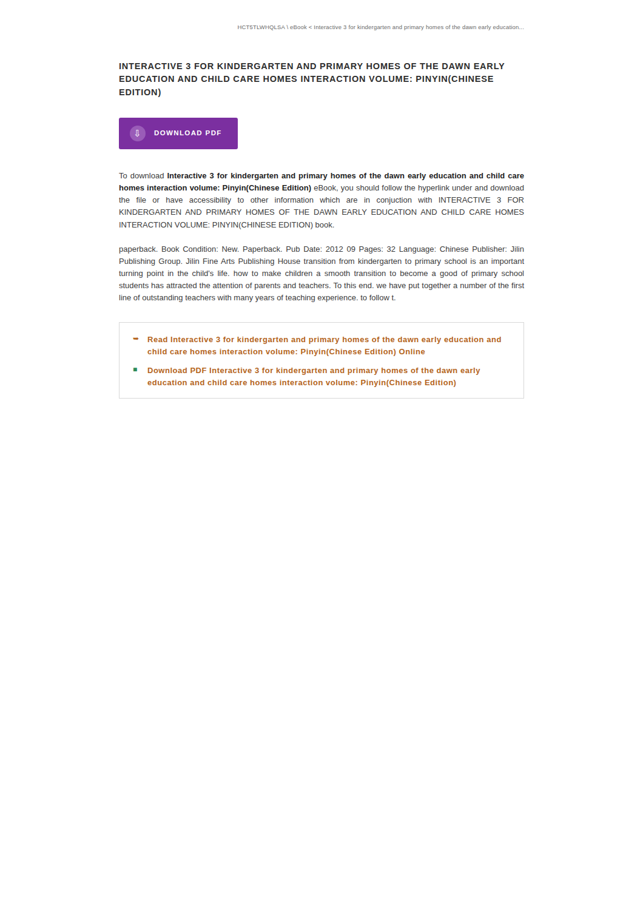HCT5TLWHQLSA \ eBook < Interactive 3 for kindergarten and primary homes of the dawn early education...
Interactive 3 for kindergarten and primary homes of the dawn early education and child care homes interaction volume: Pinyin(Chinese Edition)
⇩DOWNLOAD PDF
To download Interactive 3 for kindergarten and primary homes of the dawn early education and child care homes interaction volume: Pinyin(Chinese Edition) eBook, you should follow the hyperlink under and download the file or have accessibility to other information which are in conjuction with INTERACTIVE 3 FOR KINDERGARTEN AND PRIMARY HOMES OF THE DAWN EARLY EDUCATION AND CHILD CARE HOMES INTERACTION VOLUME: PINYIN(CHINESE EDITION) book.
paperback. Book Condition: New. Paperback. Pub Date: 2012 09 Pages: 32 Language: Chinese Publisher: Jilin Publishing Group. Jilin Fine Arts Publishing House transition from kindergarten to primary school is an important turning point in the child's life. how to make children a smooth transition to become a good of primary school students has attracted the attention of parents and teachers. To this end. we have put together a number of the first line of outstanding teachers with many years of teaching experience. to follow t.
➥Read Interactive 3 for kindergarten and primary homes of the dawn early education and child care homes interaction volume: Pinyin(Chinese Edition) Online
■Download PDF Interactive 3 for kindergarten and primary homes of the dawn early education and child care homes interaction volume: Pinyin(Chinese Edition)